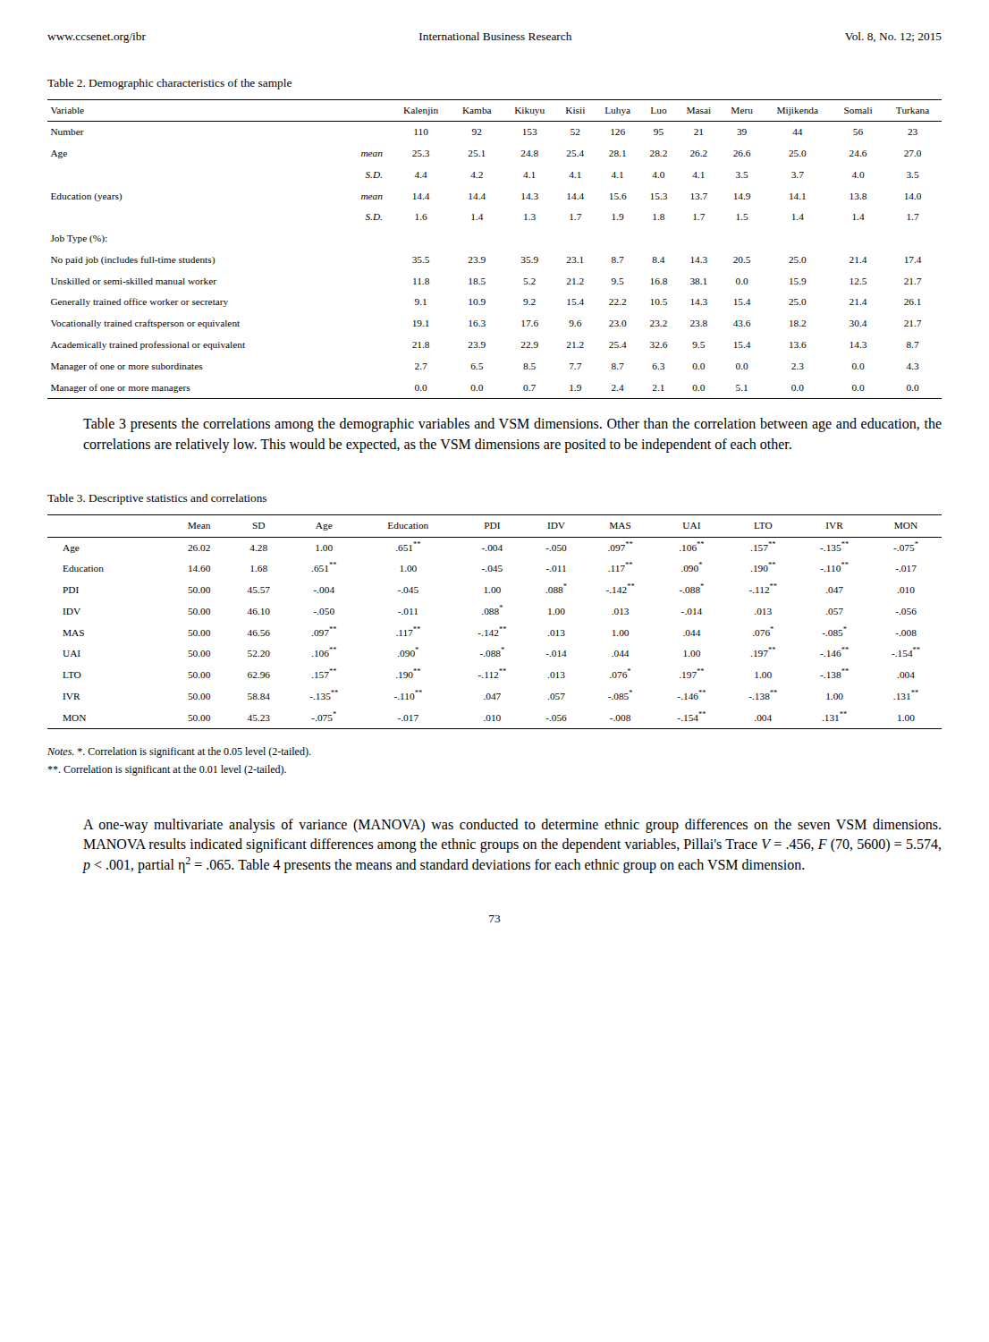www.ccsenet.org/ibr International Business Research Vol. 8, No. 12; 2015
Table 2. Demographic characteristics of the sample
| Variable | | Kalenjin | Kamba | Kikuyu | Kisii | Luhya | Luo | Masai | Meru | Mijikenda | Somali | Turkana |
| --- | --- | --- | --- | --- | --- | --- | --- | --- | --- | --- | --- | --- |
| Number | | 110 | 92 | 153 | 52 | 126 | 95 | 21 | 39 | 44 | 56 | 23 |
| Age | mean | 25.3 | 25.1 | 24.8 | 25.4 | 28.1 | 28.2 | 26.2 | 26.6 | 25.0 | 24.6 | 27.0 |
| | S.D. | 4.4 | 4.2 | 4.1 | 4.1 | 4.1 | 4.0 | 4.1 | 3.5 | 3.7 | 4.0 | 3.5 |
| Education (years) | mean | 14.4 | 14.4 | 14.3 | 14.4 | 15.6 | 15.3 | 13.7 | 14.9 | 14.1 | 13.8 | 14.0 |
| | S.D. | 1.6 | 1.4 | 1.3 | 1.7 | 1.9 | 1.8 | 1.7 | 1.5 | 1.4 | 1.4 | 1.7 |
| Job Type (%): | | | | | | | | | | | | |
| No paid job (includes full-time students) | | 35.5 | 23.9 | 35.9 | 23.1 | 8.7 | 8.4 | 14.3 | 20.5 | 25.0 | 21.4 | 17.4 |
| Unskilled or semi-skilled manual worker | | 11.8 | 18.5 | 5.2 | 21.2 | 9.5 | 16.8 | 38.1 | 0.0 | 15.9 | 12.5 | 21.7 |
| Generally trained office worker or secretary | | 9.1 | 10.9 | 9.2 | 15.4 | 22.2 | 10.5 | 14.3 | 15.4 | 25.0 | 21.4 | 26.1 |
| Vocationally trained craftsperson or equivalent | | 19.1 | 16.3 | 17.6 | 9.6 | 23.0 | 23.2 | 23.8 | 43.6 | 18.2 | 30.4 | 21.7 |
| Academically trained professional or equivalent | | 21.8 | 23.9 | 22.9 | 21.2 | 25.4 | 32.6 | 9.5 | 15.4 | 13.6 | 14.3 | 8.7 |
| Manager of one or more subordinates | | 2.7 | 6.5 | 8.5 | 7.7 | 8.7 | 6.3 | 0.0 | 0.0 | 2.3 | 0.0 | 4.3 |
| Manager of one or more managers | | 0.0 | 0.0 | 0.7 | 1.9 | 2.4 | 2.1 | 0.0 | 5.1 | 0.0 | 0.0 | 0.0 |
Table 3 presents the correlations among the demographic variables and VSM dimensions. Other than the correlation between age and education, the correlations are relatively low. This would be expected, as the VSM dimensions are posited to be independent of each other.
Table 3. Descriptive statistics and correlations
| | Mean | SD | Age | Education | PDI | IDV | MAS | UAI | LTO | IVR | MON |
| --- | --- | --- | --- | --- | --- | --- | --- | --- | --- | --- | --- |
| Age | 26.02 | 4.28 | 1.00 | .651 ** | -.004 | -.050 | .097 ** | .106 ** | .157 ** | -.135 ** | -.075 * |
| Education | 14.60 | 1.68 | .651 ** | 1.00 | -.045 | -.011 | .117 ** | .090 * | .190 ** | -.110 ** | -.017 |
| PDI | 50.00 | 45.57 | -.004 | -.045 | 1.00 | .088 * | -.142 ** | -.088 * | -.112 ** | .047 | .010 |
| IDV | 50.00 | 46.10 | -.050 | -.011 | .088 * | 1.00 | .013 | -.014 | .013 | .057 | -.056 |
| MAS | 50.00 | 46.56 | .097 ** | .117 ** | -.142 ** | .013 | 1.00 | .044 | .076 * | -.085 * | -.008 |
| UAI | 50.00 | 52.20 | .106 ** | .090 * | -.088 * | -.014 | .044 | 1.00 | .197 ** | -.146 ** | -.154 ** |
| LTO | 50.00 | 62.96 | .157 ** | .190 ** | -.112 ** | .013 | .076 * | .197 ** | 1.00 | -.138 ** | .004 |
| IVR | 50.00 | 58.84 | -.135 ** | -.110 ** | .047 | .057 | -.085 * | -.146 ** | -.138 ** | 1.00 | .131 ** |
| MON | 50.00 | 45.23 | -.075 * | -.017 | .010 | -.056 | -.008 | -.154 ** | .004 | .131 ** | 1.00 |
Notes. *. Correlation is significant at the 0.05 level (2-tailed).
**. Correlation is significant at the 0.01 level (2-tailed).
A one-way multivariate analysis of variance (MANOVA) was conducted to determine ethnic group differences on the seven VSM dimensions. MANOVA results indicated significant differences among the ethnic groups on the dependent variables, Pillai's Trace V = .456, F (70, 5600) = 5.574, p < .001, partial η2 = .065. Table 4 presents the means and standard deviations for each ethnic group on each VSM dimension.
73